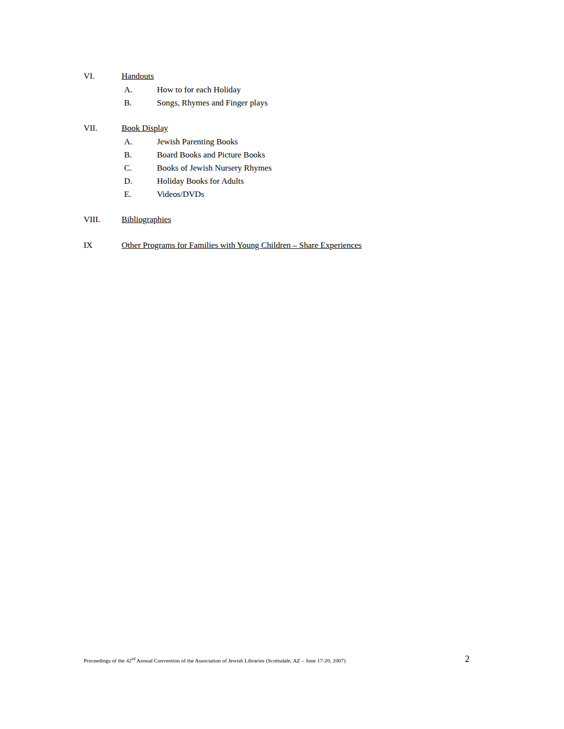VI.
Handouts
A. How to for each Holiday
B. Songs, Rhymes and Finger plays
VII.
Book Display
A. Jewish Parenting Books
B. Board Books and Picture Books
C. Books of Jewish Nursery Rhymes
D. Holiday Books for Adults
E. Videos/DVDs
VIII.
Bibliographies
IX
Other Programs for Families with Young Children – Share Experiences
Proceedings of the 42nd Annual Convention of the Association of Jewish Libraries (Scottsdale, AZ – June 17-20, 2007) 2